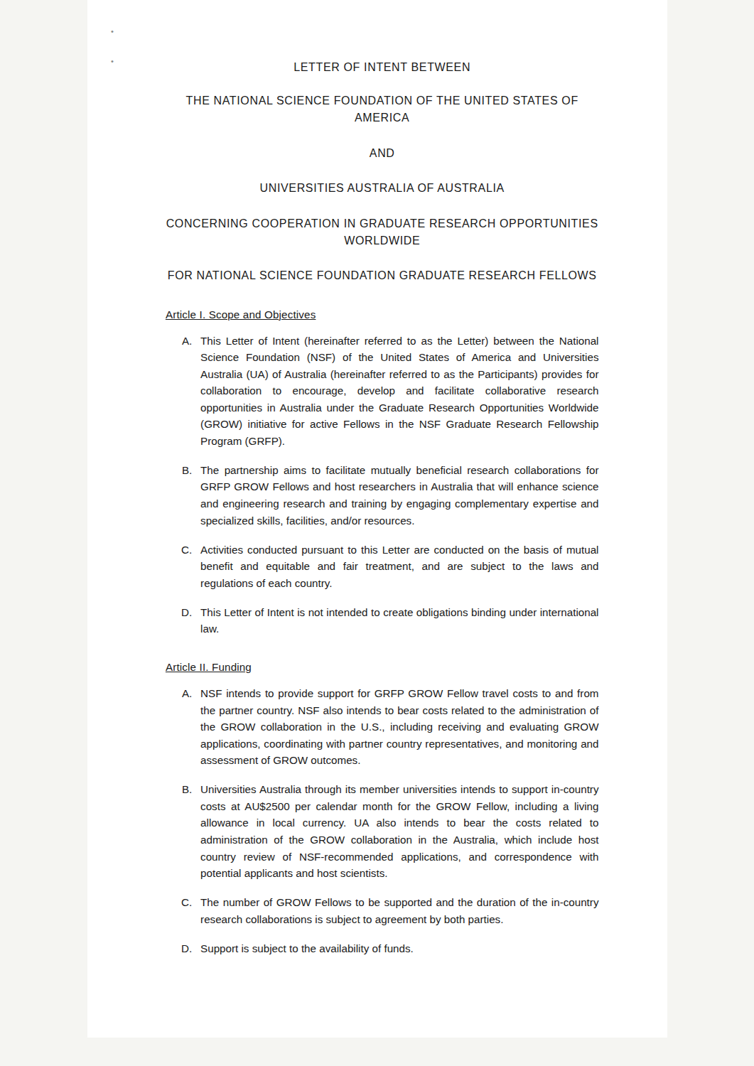•
•
LETTER OF INTENT BETWEEN
THE NATIONAL SCIENCE FOUNDATION OF THE UNITED STATES OF AMERICA
AND
UNIVERSITIES AUSTRALIA OF AUSTRALIA
CONCERNING COOPERATION IN GRADUATE RESEARCH OPPORTUNITIES WORLDWIDE
FOR NATIONAL SCIENCE FOUNDATION GRADUATE RESEARCH FELLOWS
Article I. Scope and Objectives
This Letter of Intent (hereinafter referred to as the Letter) between the National Science Foundation (NSF) of the United States of America and Universities Australia (UA) of Australia (hereinafter referred to as the Participants) provides for collaboration to encourage, develop and facilitate collaborative research opportunities in Australia under the Graduate Research Opportunities Worldwide (GROW) initiative for active Fellows in the NSF Graduate Research Fellowship Program (GRFP).
The partnership aims to facilitate mutually beneficial research collaborations for GRFP GROW Fellows and host researchers in Australia that will enhance science and engineering research and training by engaging complementary expertise and specialized skills, facilities, and/or resources.
Activities conducted pursuant to this Letter are conducted on the basis of mutual benefit and equitable and fair treatment, and are subject to the laws and regulations of each country.
This Letter of Intent is not intended to create obligations binding under international law.
Article II. Funding
NSF intends to provide support for GRFP GROW Fellow travel costs to and from the partner country. NSF also intends to bear costs related to the administration of the GROW collaboration in the U.S., including receiving and evaluating GROW applications, coordinating with partner country representatives, and monitoring and assessment of GROW outcomes.
Universities Australia through its member universities intends to support in-country costs at AU$2500 per calendar month for the GROW Fellow, including a living allowance in local currency. UA also intends to bear the costs related to administration of the GROW collaboration in the Australia, which include host country review of NSF-recommended applications, and correspondence with potential applicants and host scientists.
The number of GROW Fellows to be supported and the duration of the in-country research collaborations is subject to agreement by both parties.
Support is subject to the availability of funds.